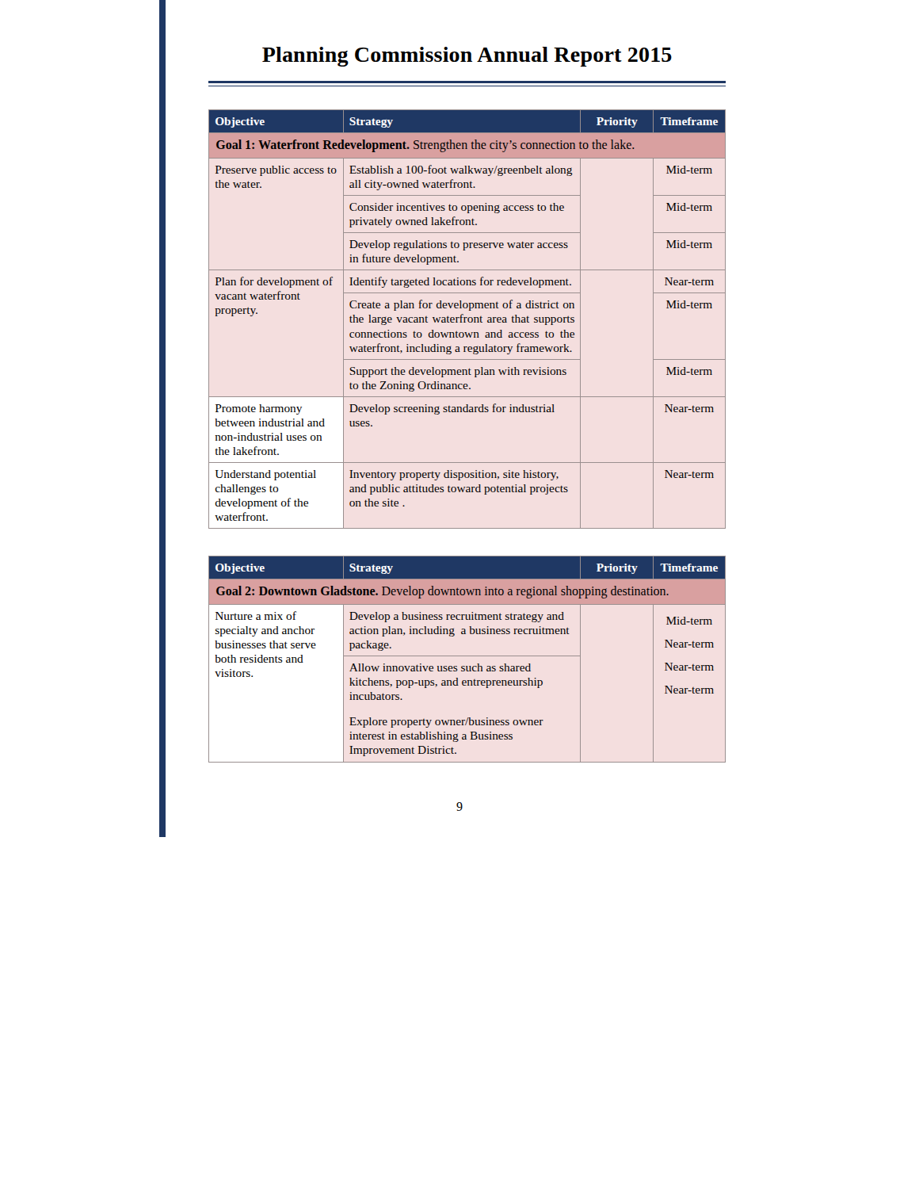Planning Commission Annual Report 2015
| Objective | Strategy | Priority | Timeframe |
| --- | --- | --- | --- |
| Goal 1: Waterfront Redevelopment. Strengthen the city’s connection to the lake. |
| Preserve public access to the water. | Establish a 100-foot walkway/greenbelt along all city-owned waterfront. | | Mid-term |
| Consider incentives to opening access to the privately owned lakefront. | Mid-term |
| Develop regulations to preserve water access in future development. | Mid-term |
| Plan for development of vacant waterfront property. | Identify targeted locations for redevelopment. | | Near-term |
| Create a plan for development of a district on the large vacant waterfront area that supports connections to downtown and access to the waterfront, including a regulatory framework. | Mid-term |
| Support the development plan with revisions to the Zoning Ordinance. | Mid-term |
| Promote harmony between industrial and non-industrial uses on the lakefront. | Develop screening standards for industrial uses. | | Near-term |
| Understand potential challenges to development of the waterfront. | Inventory property disposition, site history, and public attitudes toward potential projects on the site . | | Near-term |
| Objective | Strategy | Priority | Timeframe |
| --- | --- | --- | --- |
| Goal 2: Downtown Gladstone. Develop downtown into a regional shopping destination. |
| Nurture a mix of specialty and anchor businesses that serve both residents and visitors. | Develop a business recruitment strategy and action plan, including a business recruitment package. | | Mid-term Near-term Near-term Near-term |
| Allow innovative uses such as shared kitchens, pop-ups, and entrepreneurship incubators. Explore property owner/business owner interest in establishing a Business Improvement District. |
9